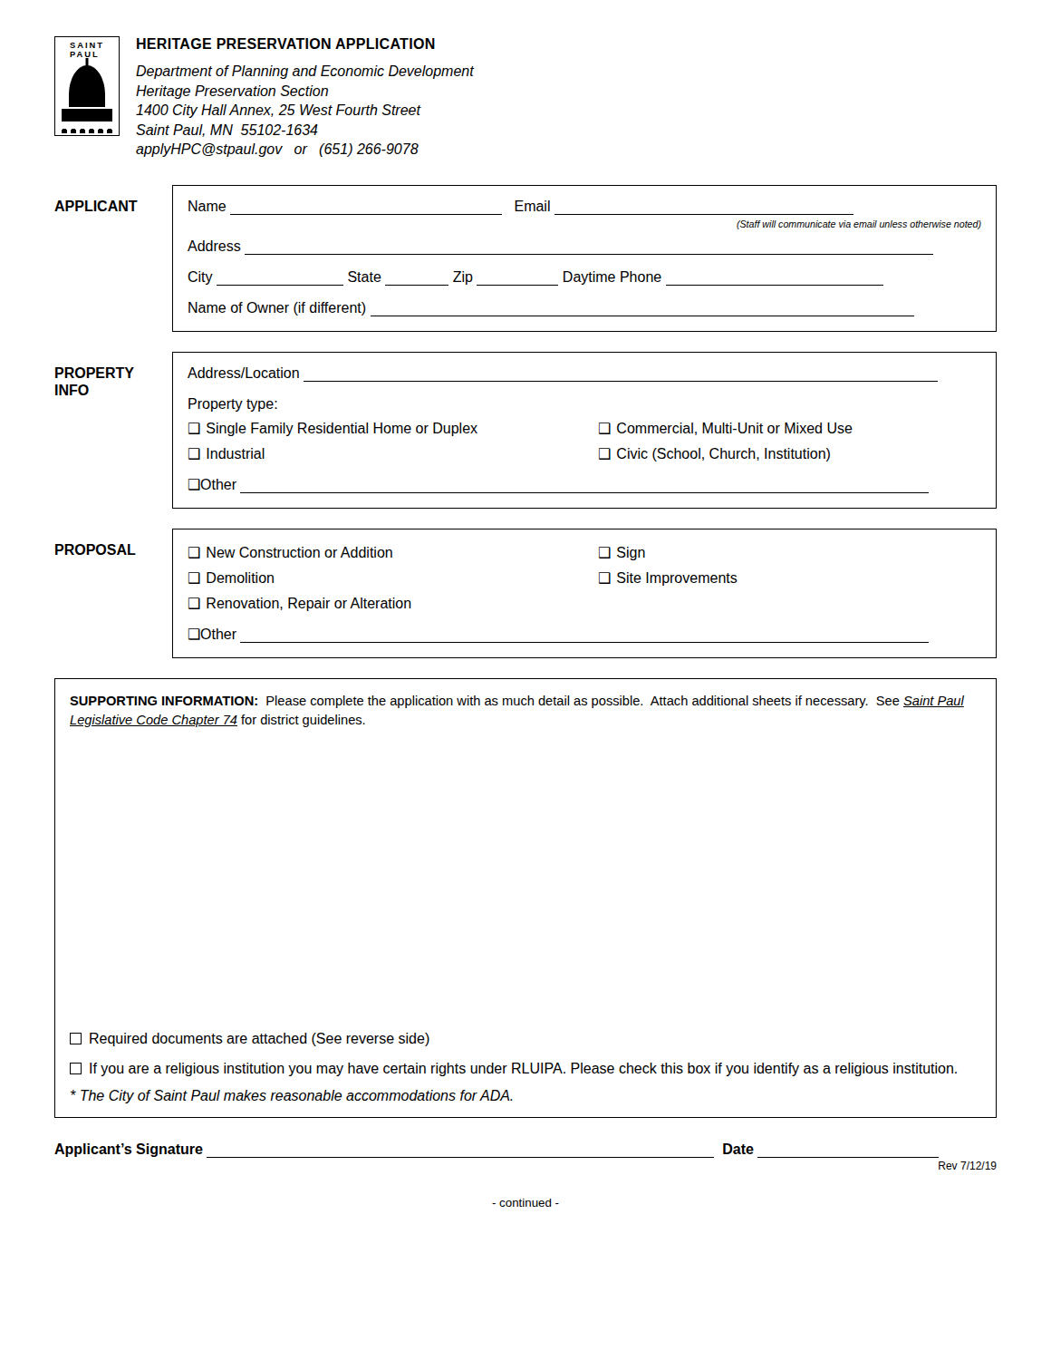SAINT
PAUL
HERITAGE PRESERVATION APPLICATION
Department of Planning and Economic Development
Heritage Preservation Section
1400 City Hall Annex, 25 West Fourth Street
Saint Paul, MN 55102-1634
applyHPC@stpaul.gov or (651) 266-9078
APPLICANT
Name Email
(Staff will communicate via email unless otherwise noted)
Address
City State Zip Daytime Phone
Name of Owner (if different)
PROPERTY
INFO
Address/Location
Property type:
❑Single Family Residential Home or Duplex
❑Industrial
❑Commercial, Multi-Unit or Mixed Use
❑Civic (School, Church, Institution)
❑Other
PROPOSAL
❑New Construction or Addition
❑Demolition
❑Renovation, Repair or Alteration
❑Sign
❑Site Improvements
❑Other
SUPPORTING INFORMATION: Please complete the application with as much detail as possible. Attach additional sheets if necessary. See Saint Paul Legislative Code Chapter 74 for district guidelines.
Required documents are attached (See reverse side)
If you are a religious institution you may have certain rights under RLUIPA. Please check this box if you identify as a religious institution.
* The City of Saint Paul makes reasonable accommodations for ADA.
Applicant’s Signature Date
Rev 7/12/19
- continued -